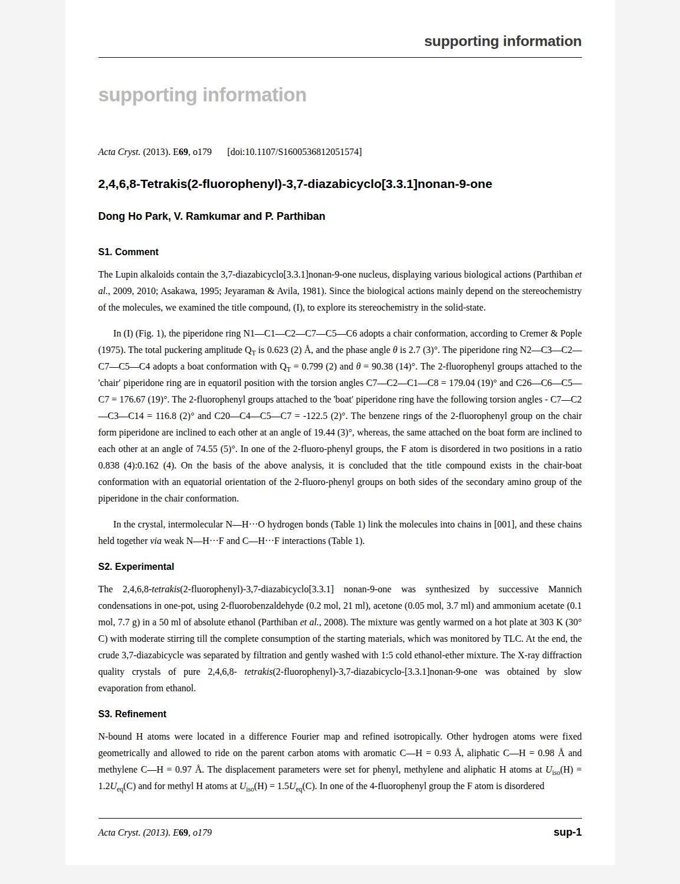supporting information
supporting information
Acta Cryst. (2013). E69, o179 [doi:10.1107/S1600536812051574]
2,4,6,8-Tetrakis(2-fluorophenyl)-3,7-diazabicyclo[3.3.1]nonan-9-one
Dong Ho Park, V. Ramkumar and P. Parthiban
S1. Comment
The Lupin alkaloids contain the 3,7-diazabicyclo[3.3.1]nonan-9-one nucleus, displaying various biological actions (Parthiban et al., 2009, 2010; Asakawa, 1995; Jeyaraman & Avila, 1981). Since the biological actions mainly depend on the stereochemistry of the molecules, we examined the title compound, (I), to explore its stereochemistry in the solid-state.
In (I) (Fig. 1), the piperidone ring N1—C1—C2—C7—C5—C6 adopts a chair conformation, according to Cremer & Pople (1975). The total puckering amplitude QT is 0.623 (2) Å, and the phase angle θ is 2.7 (3)°. The piperidone ring N2—C3—C2—C7—C5—C4 adopts a boat conformation with QT = 0.799 (2) and θ = 90.38 (14)°. The 2-fluorophenyl groups attached to the 'chair′ piperidone ring are in equatoril position with the torsion angles C7—C2—C1—C8 = 179.04 (19)° and C26—C6—C5—C7 = 176.67 (19)°. The 2-fluorophenyl groups attached to the 'boat′ piperidone ring have the following torsion angles - C7—C2—C3—C14 = 116.8 (2)° and C20—C4—C5—C7 = -122.5 (2)°. The benzene rings of the 2-fluorophenyl group on the chair form piperidone are inclined to each other at an angle of 19.44 (3)°, whereas, the same attached on the boat form are inclined to each other at an angle of 74.55 (5)°. In one of the 2-fluoro-phenyl groups, the F atom is disordered in two positions in a ratio 0.838 (4):0.162 (4). On the basis of the above analysis, it is concluded that the title compound exists in the chair-boat conformation with an equatorial orientation of the 2-fluoro-phenyl groups on both sides of the secondary amino group of the piperidone in the chair conformation.
In the crystal, intermolecular N—H···O hydrogen bonds (Table 1) link the molecules into chains in [001], and these chains held together via weak N—H···F and C—H···F interactions (Table 1).
S2. Experimental
The 2,4,6,8-tetrakis(2-fluorophenyl)-3,7-diazabicyclo[3.3.1] nonan-9-one was synthesized by successive Mannich condensations in one-pot, using 2-fluorobenzaldehyde (0.2 mol, 21 ml), acetone (0.05 mol, 3.7 ml) and ammonium acetate (0.1 mol, 7.7 g) in a 50 ml of absolute ethanol (Parthiban et al., 2008). The mixture was gently warmed on a hot plate at 303 K (30° C) with moderate stirring till the complete consumption of the starting materials, which was monitored by TLC. At the end, the crude 3,7-diazabicycle was separated by filtration and gently washed with 1:5 cold ethanol-ether mixture. The X-ray diffraction quality crystals of pure 2,4,6,8- tetrakis(2-fluorophenyl)-3,7-diazabicyclo-[3.3.1]nonan-9-one was obtained by slow evaporation from ethanol.
S3. Refinement
N-bound H atoms were located in a difference Fourier map and refined isotropically. Other hydrogen atoms were fixed geometrically and allowed to ride on the parent carbon atoms with aromatic C—H = 0.93 Å, aliphatic C—H = 0.98 Å and methylene C—H = 0.97 Å. The displacement parameters were set for phenyl, methylene and aliphatic H atoms at Uiso(H) = 1.2Ueq(C) and for methyl H atoms at Uiso(H) = 1.5Ueq(C). In one of the 4-fluorophenyl group the F atom is disordered
Acta Cryst. (2013). E69, o179
sup-1